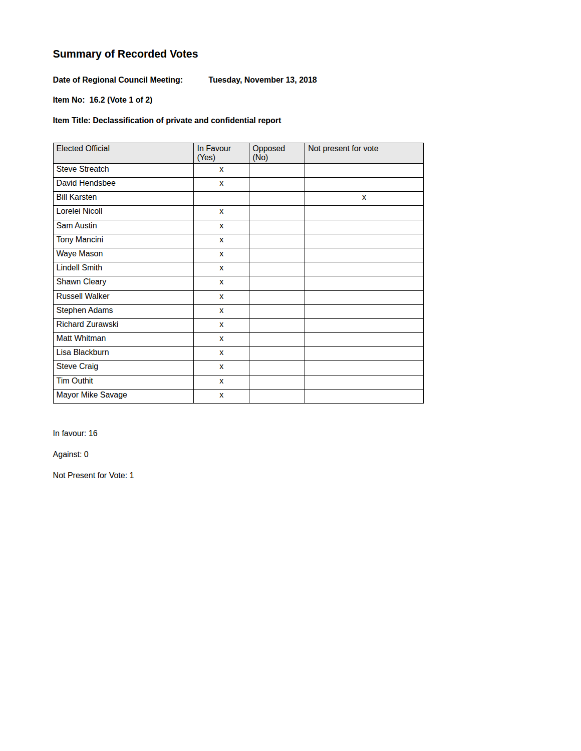Summary of Recorded Votes
Date of Regional Council Meeting: Tuesday, November 13, 2018
Item No: 16.2 (Vote 1 of 2)
Item Title: Declassification of private and confidential report
| Elected Official | In Favour (Yes) | Opposed (No) | Not present for vote |
| --- | --- | --- | --- |
| Steve Streatch | x | | |
| David Hendsbee | x | | |
| Bill Karsten | | | x |
| Lorelei Nicoll | x | | |
| Sam Austin | x | | |
| Tony Mancini | x | | |
| Waye Mason | x | | |
| Lindell Smith | x | | |
| Shawn Cleary | x | | |
| Russell Walker | x | | |
| Stephen Adams | x | | |
| Richard Zurawski | x | | |
| Matt Whitman | x | | |
| Lisa Blackburn | x | | |
| Steve Craig | x | | |
| Tim Outhit | x | | |
| Mayor Mike Savage | x | | |
In favour: 16
Against: 0
Not Present for Vote: 1